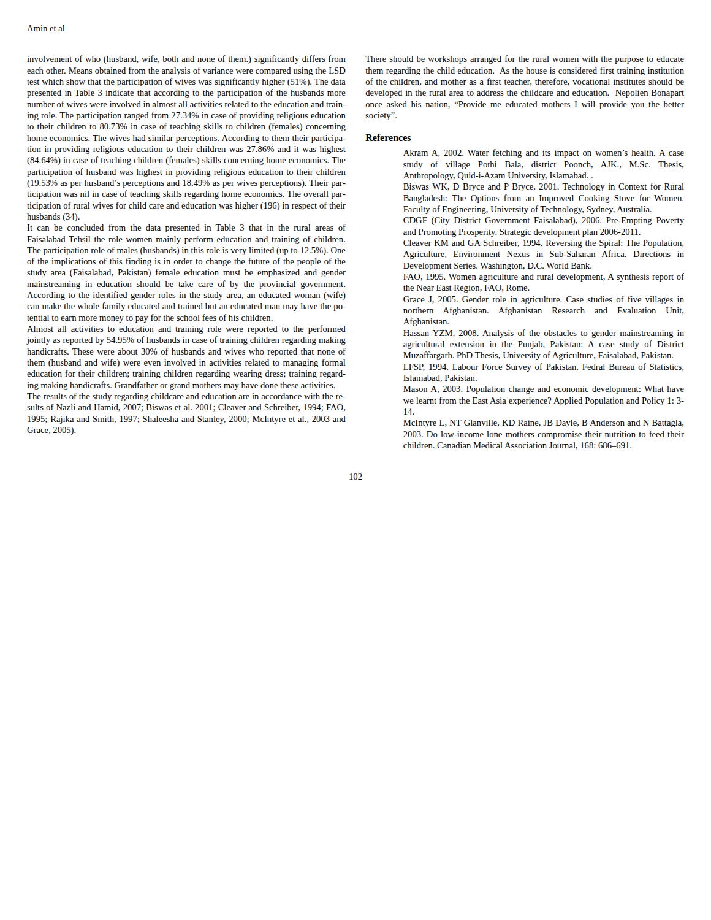Amin et al
involvement of who (husband, wife, both and none of them.) significantly differs from each other. Means obtained from the analysis of variance were compared using the LSD test which show that the participation of wives was significantly higher (51%). The data presented in Table 3 indicate that according to the participation of the husbands more number of wives were involved in almost all activities related to the education and training role. The participation ranged from 27.34% in case of providing religious education to their children to 80.73% in case of teaching skills to children (females) concerning home economics. The wives had similar perceptions. According to them their participation in providing religious education to their children was 27.86% and it was highest (84.64%) in case of teaching children (females) skills concerning home economics. The participation of husband was highest in providing religious education to their children (19.53% as per husband’s perceptions and 18.49% as per wives perceptions). Their participation was nil in case of teaching skills regarding home economics. The overall participation of rural wives for child care and education was higher (196) in respect of their husbands (34).
It can be concluded from the data presented in Table 3 that in the rural areas of Faisalabad Tehsil the role women mainly perform education and training of children. The participation role of males (husbands) in this role is very limited (up to 12.5%). One of the implications of this finding is in order to change the future of the people of the study area (Faisalabad, Pakistan) female education must be emphasized and gender mainstreaming in education should be take care of by the provincial government. According to the identified gender roles in the study area, an educated woman (wife) can make the whole family educated and trained but an educated man may have the potential to earn more money to pay for the school fees of his children.
Almost all activities to education and training role were reported to the performed jointly as reported by 54.95% of husbands in case of training children regarding making handicrafts. These were about 30% of husbands and wives who reported that none of them (husband and wife) were even involved in activities related to managing formal education for their children; training children regarding wearing dress; training regarding making handicrafts. Grandfather or grand mothers may have done these activities.
The results of the study regarding childcare and education are in accordance with the results of Nazli and Hamid, 2007; Biswas et al. 2001; Cleaver and Schreiber, 1994; FAO, 1995; Rajika and Smith, 1997; Shaleesha and Stanley, 2000; McIntyre et al., 2003 and Grace, 2005).
There should be workshops arranged for the rural women with the purpose to educate them regarding the child education. As the house is considered first training institution of the children, and mother as a first teacher, therefore, vocational institutes should be developed in the rural area to address the childcare and education. Nepolien Bonapart once asked his nation, “Provide me educated mothers I will provide you the better society”.
References
Akram A, 2002. Water fetching and its impact on women’s health. A case study of village Pothi Bala, district Poonch, AJK., M.Sc. Thesis, Anthropology, Quid-i-Azam University, Islamabad. .
Biswas WK, D Bryce and P Bryce, 2001. Technology in Context for Rural Bangladesh: The Options from an Improved Cooking Stove for Women. Faculty of Engineering, University of Technology, Sydney, Australia.
CDGF (City District Government Faisalabad), 2006. Pre-Empting Poverty and Promoting Prosperity. Strategic development plan 2006-2011.
Cleaver KM and GA Schreiber, 1994. Reversing the Spiral: The Population, Agriculture, Environment Nexus in Sub-Saharan Africa. Directions in Development Series. Washington, D.C. World Bank.
FAO, 1995. Women agriculture and rural development, A synthesis report of the Near East Region, FAO, Rome.
Grace J, 2005. Gender role in agriculture. Case studies of five villages in northern Afghanistan. Afghanistan Research and Evaluation Unit, Afghanistan.
Hassan YZM, 2008. Analysis of the obstacles to gender mainstreaming in agricultural extension in the Punjab, Pakistan: A case study of District Muzaffargarh. PhD Thesis, University of Agriculture, Faisalabad, Pakistan.
LFSP, 1994. Labour Force Survey of Pakistan. Fedral Bureau of Statistics, Islamabad, Pakistan.
Mason A, 2003. Population change and economic development: What have we learnt from the East Asia experience? Applied Population and Policy 1: 3-14.
McIntyre L, NT Glanville, KD Raine, JB Dayle, B Anderson and N Battagla, 2003. Do low-income lone mothers compromise their nutrition to feed their children. Canadian Medical Association Journal, 168: 686–691.
102